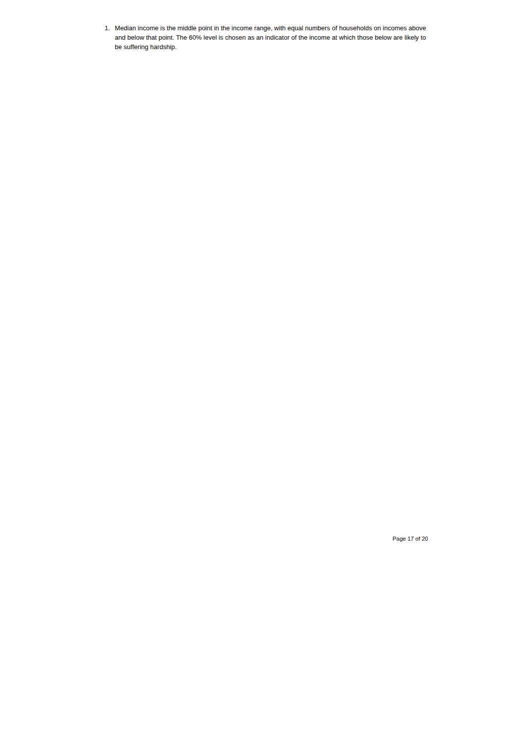Median income is the middle point in the income range, with equal numbers of households on incomes above and below that point. The 60% level is chosen as an indicator of the income at which those below are likely to be suffering hardship.
Page 17 of 20